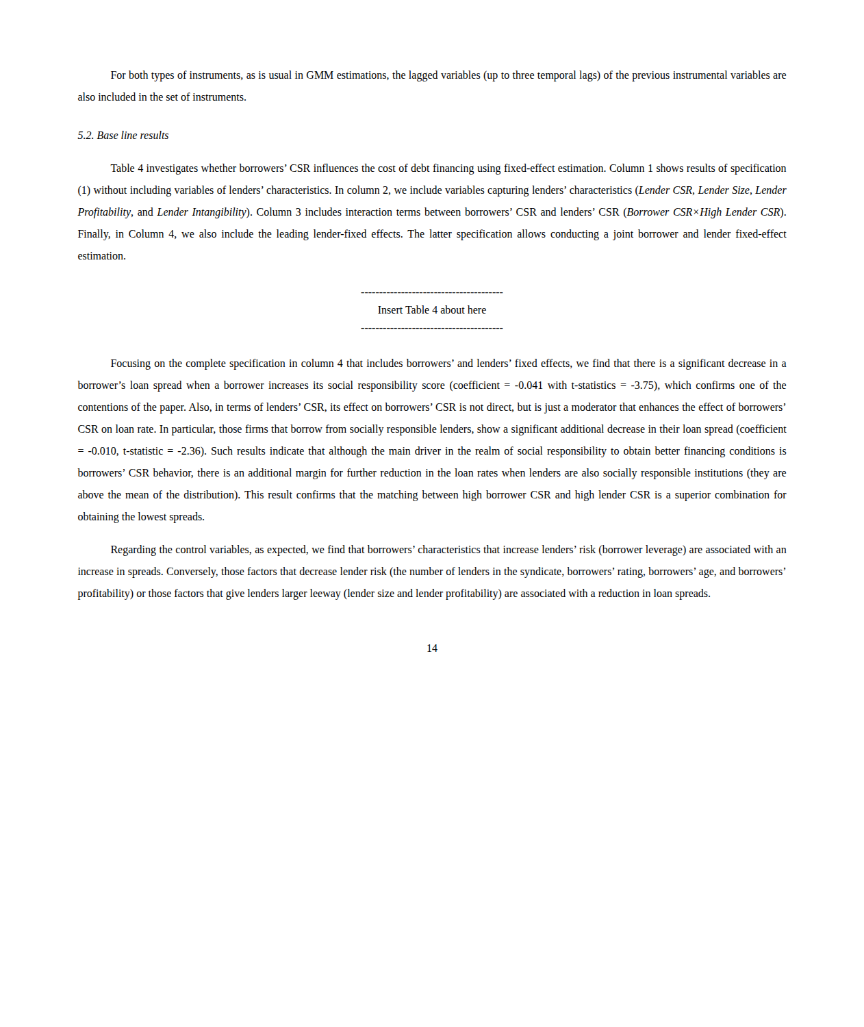For both types of instruments, as is usual in GMM estimations, the lagged variables (up to three temporal lags) of the previous instrumental variables are also included in the set of instruments.
5.2. Base line results
Table 4 investigates whether borrowers’ CSR influences the cost of debt financing using fixed-effect estimation. Column 1 shows results of specification (1) without including variables of lenders’ characteristics. In column 2, we include variables capturing lenders’ characteristics (Lender CSR, Lender Size, Lender Profitability, and Lender Intangibility). Column 3 includes interaction terms between borrowers’ CSR and lenders’ CSR (Borrower CSR×High Lender CSR). Finally, in Column 4, we also include the leading lender-fixed effects. The latter specification allows conducting a joint borrower and lender fixed-effect estimation.
---------------------------------------
Insert Table 4 about here
---------------------------------------
Focusing on the complete specification in column 4 that includes borrowers’ and lenders’ fixed effects, we find that there is a significant decrease in a borrower’s loan spread when a borrower increases its social responsibility score (coefficient = -0.041 with t-statistics = -3.75), which confirms one of the contentions of the paper. Also, in terms of lenders’ CSR, its effect on borrowers’ CSR is not direct, but is just a moderator that enhances the effect of borrowers’ CSR on loan rate. In particular, those firms that borrow from socially responsible lenders, show a significant additional decrease in their loan spread (coefficient = -0.010, t-statistic = -2.36). Such results indicate that although the main driver in the realm of social responsibility to obtain better financing conditions is borrowers’ CSR behavior, there is an additional margin for further reduction in the loan rates when lenders are also socially responsible institutions (they are above the mean of the distribution). This result confirms that the matching between high borrower CSR and high lender CSR is a superior combination for obtaining the lowest spreads.
Regarding the control variables, as expected, we find that borrowers’ characteristics that increase lenders’ risk (borrower leverage) are associated with an increase in spreads. Conversely, those factors that decrease lender risk (the number of lenders in the syndicate, borrowers’ rating, borrowers’ age, and borrowers’ profitability) or those factors that give lenders larger leeway (lender size and lender profitability) are associated with a reduction in loan spreads.
14